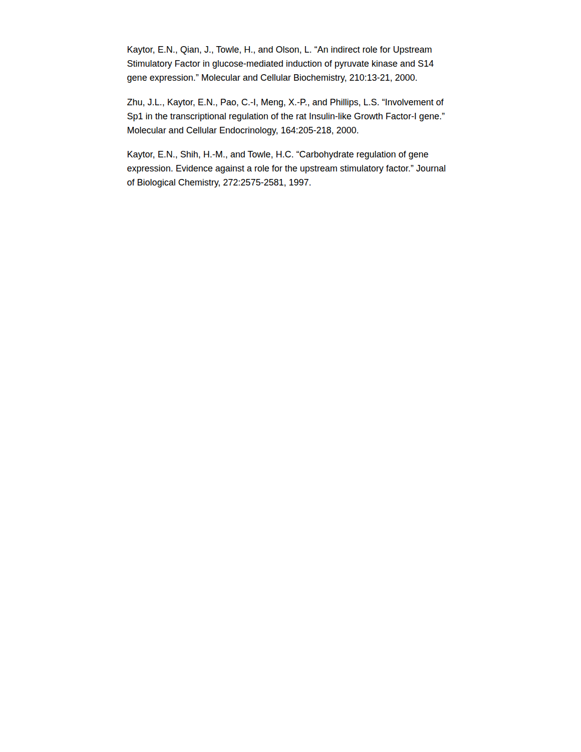Kaytor, E.N., Qian, J., Towle, H., and Olson, L. “An indirect role for Upstream Stimulatory Factor in glucose-mediated induction of pyruvate kinase and S14 gene expression.” Molecular and Cellular Biochemistry, 210:13-21, 2000.
Zhu, J.L., Kaytor, E.N., Pao, C.-I, Meng, X.-P., and Phillips, L.S. “Involvement of Sp1 in the transcriptional regulation of the rat Insulin-like Growth Factor-I gene.” Molecular and Cellular Endocrinology, 164:205-218, 2000.
Kaytor, E.N., Shih, H.-M., and Towle, H.C. “Carbohydrate regulation of gene expression. Evidence against a role for the upstream stimulatory factor.” Journal of Biological Chemistry, 272:2575-2581, 1997.